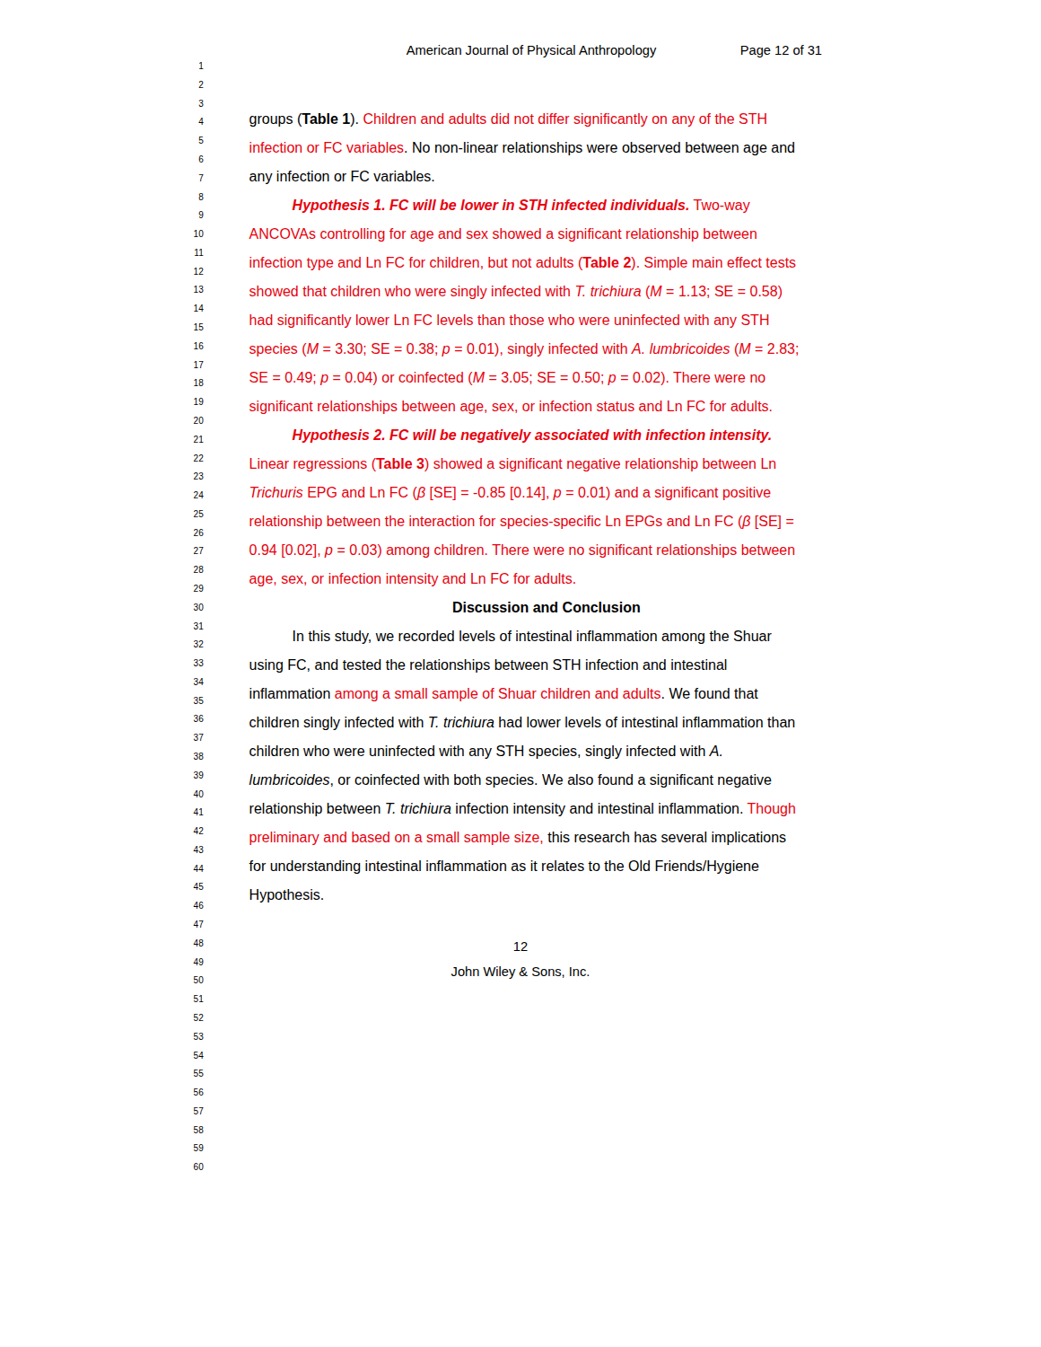American Journal of Physical Anthropology
Page 12 of 31
1
2
3
4
5
6
7
8
9
10
11
12
13
14
15
16
17
18
19
20
21
22
23
24
25
26
27
28
29
30
31
32
33
34
35
36
37
38
39
40
41
42
43
44
45
46
47
48
49
50
51
52
53
54
55
56
57
58
59
60
groups (Table 1). Children and adults did not differ significantly on any of the STH infection or FC variables. No non-linear relationships were observed between age and any infection or FC variables.
Hypothesis 1. FC will be lower in STH infected individuals. Two-way ANCOVAs controlling for age and sex showed a significant relationship between infection type and Ln FC for children, but not adults (Table 2). Simple main effect tests showed that children who were singly infected with T. trichiura (M = 1.13; SE = 0.58) had significantly lower Ln FC levels than those who were uninfected with any STH species (M = 3.30; SE = 0.38; p = 0.01), singly infected with A. lumbricoides (M = 2.83; SE = 0.49; p = 0.04) or coinfected (M = 3.05; SE = 0.50; p = 0.02). There were no significant relationships between age, sex, or infection status and Ln FC for adults.
Hypothesis 2. FC will be negatively associated with infection intensity. Linear regressions (Table 3) showed a significant negative relationship between Ln Trichuris EPG and Ln FC (β [SE] = -0.85 [0.14], p = 0.01) and a significant positive relationship between the interaction for species-specific Ln EPGs and Ln FC (β [SE] = 0.94 [0.02], p = 0.03) among children. There were no significant relationships between age, sex, or infection intensity and Ln FC for adults.
Discussion and Conclusion
In this study, we recorded levels of intestinal inflammation among the Shuar using FC, and tested the relationships between STH infection and intestinal inflammation among a small sample of Shuar children and adults. We found that children singly infected with T. trichiura had lower levels of intestinal inflammation than children who were uninfected with any STH species, singly infected with A. lumbricoides, or coinfected with both species. We also found a significant negative relationship between T. trichiura infection intensity and intestinal inflammation. Though preliminary and based on a small sample size, this research has several implications for understanding intestinal inflammation as it relates to the Old Friends/Hygiene Hypothesis.
12
John Wiley & Sons, Inc.